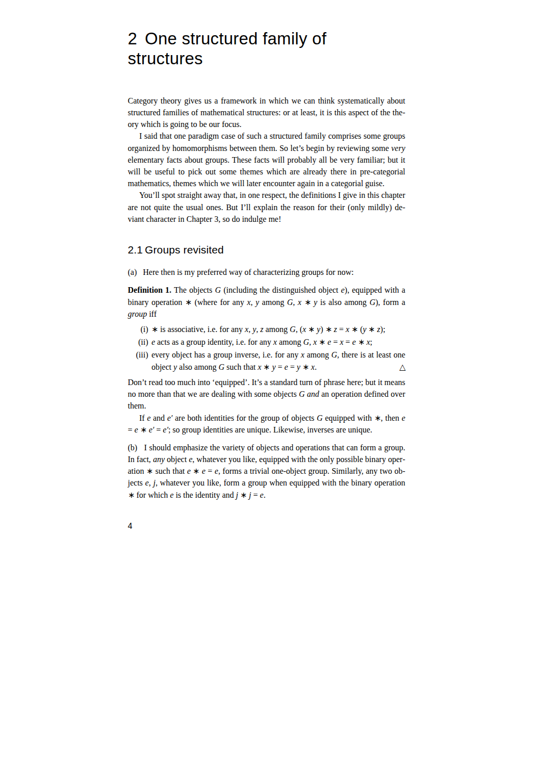2 One structured family of structures
Category theory gives us a framework in which we can think systematically about structured families of mathematical structures: or at least, it is this aspect of the theory which is going to be our focus.
I said that one paradigm case of such a structured family comprises some groups organized by homomorphisms between them. So let’s begin by reviewing some very elementary facts about groups. These facts will probably all be very familiar; but it will be useful to pick out some themes which are already there in pre-categorial mathematics, themes which we will later encounter again in a categorial guise.
You’ll spot straight away that, in one respect, the definitions I give in this chapter are not quite the usual ones. But I’ll explain the reason for their (only mildly) deviant character in Chapter 3, so do indulge me!
2.1 Groups revisited
(a) Here then is my preferred way of characterizing groups for now:
Definition 1. The objects G (including the distinguished object e), equipped with a binary operation ∗ (where for any x, y among G, x ∗ y is also among G), form a group iff
(i)∗ is associative, i.e. for any x, y, z among G, (x ∗ y) ∗ z = x ∗ (y ∗ z);
(ii) e acts as a group identity, i.e. for any x among G, x ∗ e = x = e ∗ x;
(iii) every object has a group inverse, i.e. for any x among G, there is at least one object y also among G such that x ∗ y = e = y ∗ x.△
Don’t read too much into ‘equipped’. It’s a standard turn of phrase here; but it means no more than that we are dealing with some objects G and an operation defined over them.
If e and e′ are both identities for the group of objects G equipped with ∗, then e = e ∗ e′ = e′; so group identities are unique. Likewise, inverses are unique.
(b) I should emphasize the variety of objects and operations that can form a group. In fact, any object e, whatever you like, equipped with the only possible binary operation ∗ such that e ∗ e = e, forms a trivial one-object group. Similarly, any two objects e, j, whatever you like, form a group when equipped with the binary operation ∗ for which e is the identity and j ∗ j = e.
4